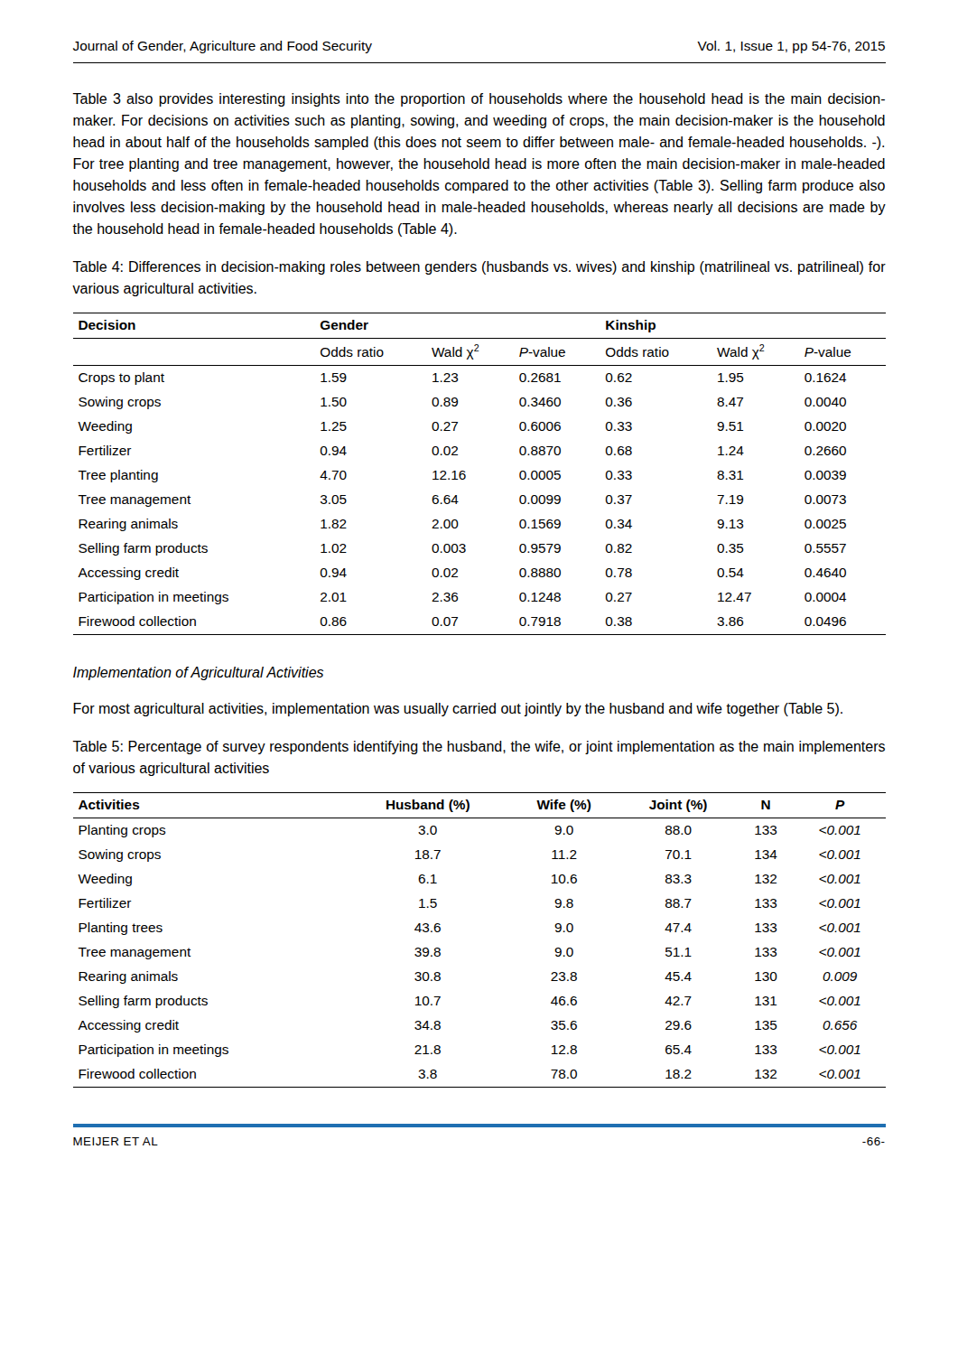Journal of Gender, Agriculture and Food Security
Vol. 1, Issue 1, pp 54-76, 2015
Table 3 also provides interesting insights into the proportion of households where the household head is the main decision-maker. For decisions on activities such as planting, sowing, and weeding of crops, the main decision-maker is the household head in about half of the households sampled (this does not seem to differ between male- and female-headed households. -). For tree planting and tree management, however, the household head is more often the main decision-maker in male-headed households and less often in female-headed households compared to the other activities (Table 3). Selling farm produce also involves less decision-making by the household head in male-headed households, whereas nearly all decisions are made by the household head in female-headed households (Table 4).
Table 4: Differences in decision-making roles between genders (husbands vs. wives) and kinship (matrilineal vs. patrilineal) for various agricultural activities.
| Decision | Gender | Kinship |
| --- | --- | --- |
| | Odds ratio | Wald χ 2 | P -value | Odds ratio | Wald χ 2 | P -value |
| Crops to plant | 1.59 | 1.23 | 0.2681 | 0.62 | 1.95 | 0.1624 |
| Sowing crops | 1.50 | 0.89 | 0.3460 | 0.36 | 8.47 | 0.0040 |
| Weeding | 1.25 | 0.27 | 0.6006 | 0.33 | 9.51 | 0.0020 |
| Fertilizer | 0.94 | 0.02 | 0.8870 | 0.68 | 1.24 | 0.2660 |
| Tree planting | 4.70 | 12.16 | 0.0005 | 0.33 | 8.31 | 0.0039 |
| Tree management | 3.05 | 6.64 | 0.0099 | 0.37 | 7.19 | 0.0073 |
| Rearing animals | 1.82 | 2.00 | 0.1569 | 0.34 | 9.13 | 0.0025 |
| Selling farm products | 1.02 | 0.003 | 0.9579 | 0.82 | 0.35 | 0.5557 |
| Accessing credit | 0.94 | 0.02 | 0.8880 | 0.78 | 0.54 | 0.4640 |
| Participation in meetings | 2.01 | 2.36 | 0.1248 | 0.27 | 12.47 | 0.0004 |
| Firewood collection | 0.86 | 0.07 | 0.7918 | 0.38 | 3.86 | 0.0496 |
Implementation of Agricultural Activities
For most agricultural activities, implementation was usually carried out jointly by the husband and wife together (Table 5).
Table 5: Percentage of survey respondents identifying the husband, the wife, or joint implementation as the main implementers of various agricultural activities
| Activities | Husband (%) | Wife (%) | Joint (%) | N | P |
| --- | --- | --- | --- | --- | --- |
| Planting crops | 3.0 | 9.0 | 88.0 | 133 | <0.001 |
| Sowing crops | 18.7 | 11.2 | 70.1 | 134 | <0.001 |
| Weeding | 6.1 | 10.6 | 83.3 | 132 | <0.001 |
| Fertilizer | 1.5 | 9.8 | 88.7 | 133 | <0.001 |
| Planting trees | 43.6 | 9.0 | 47.4 | 133 | <0.001 |
| Tree management | 39.8 | 9.0 | 51.1 | 133 | <0.001 |
| Rearing animals | 30.8 | 23.8 | 45.4 | 130 | 0.009 |
| Selling farm products | 10.7 | 46.6 | 42.7 | 131 | <0.001 |
| Accessing credit | 34.8 | 35.6 | 29.6 | 135 | 0.656 |
| Participation in meetings | 21.8 | 12.8 | 65.4 | 133 | <0.001 |
| Firewood collection | 3.8 | 78.0 | 18.2 | 132 | <0.001 |
MEIJER ET AL
-66-